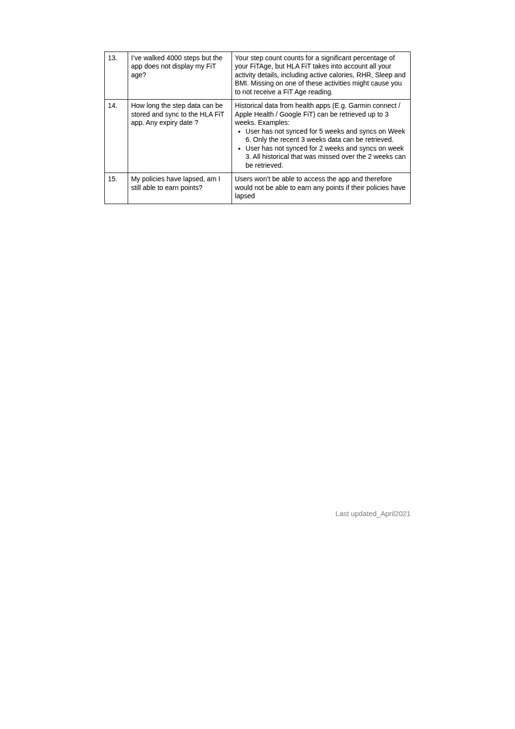| 13. | I’ve walked 4000 steps but the app does not display my FiT age? | Your step count counts for a significant percentage of your FiTAge, but HLA FiT takes into account all your activity details, including active calories, RHR, Sleep and BMI. Missing on one of these activities might cause you to not receive a FiT Age reading. |
| 14. | How long the step data can be stored and sync to the HLA FiT app. Any expiry date ? | Historical data from health apps (E.g. Garmin connect / Apple Health / Google FiT) can be retrieved up to 3 weeks. Examples: User has not synced for 5 weeks and syncs on Week 6. Only the recent 3 weeks data can be retrieved. User has not synced for 2 weeks and syncs on week 3. All historical that was missed over the 2 weeks can be retrieved. |
| 15. | My policies have lapsed, am I still able to earn points? | Users won’t be able to access the app and therefore would not be able to earn any points if their policies have lapsed |
Last updated_April2021